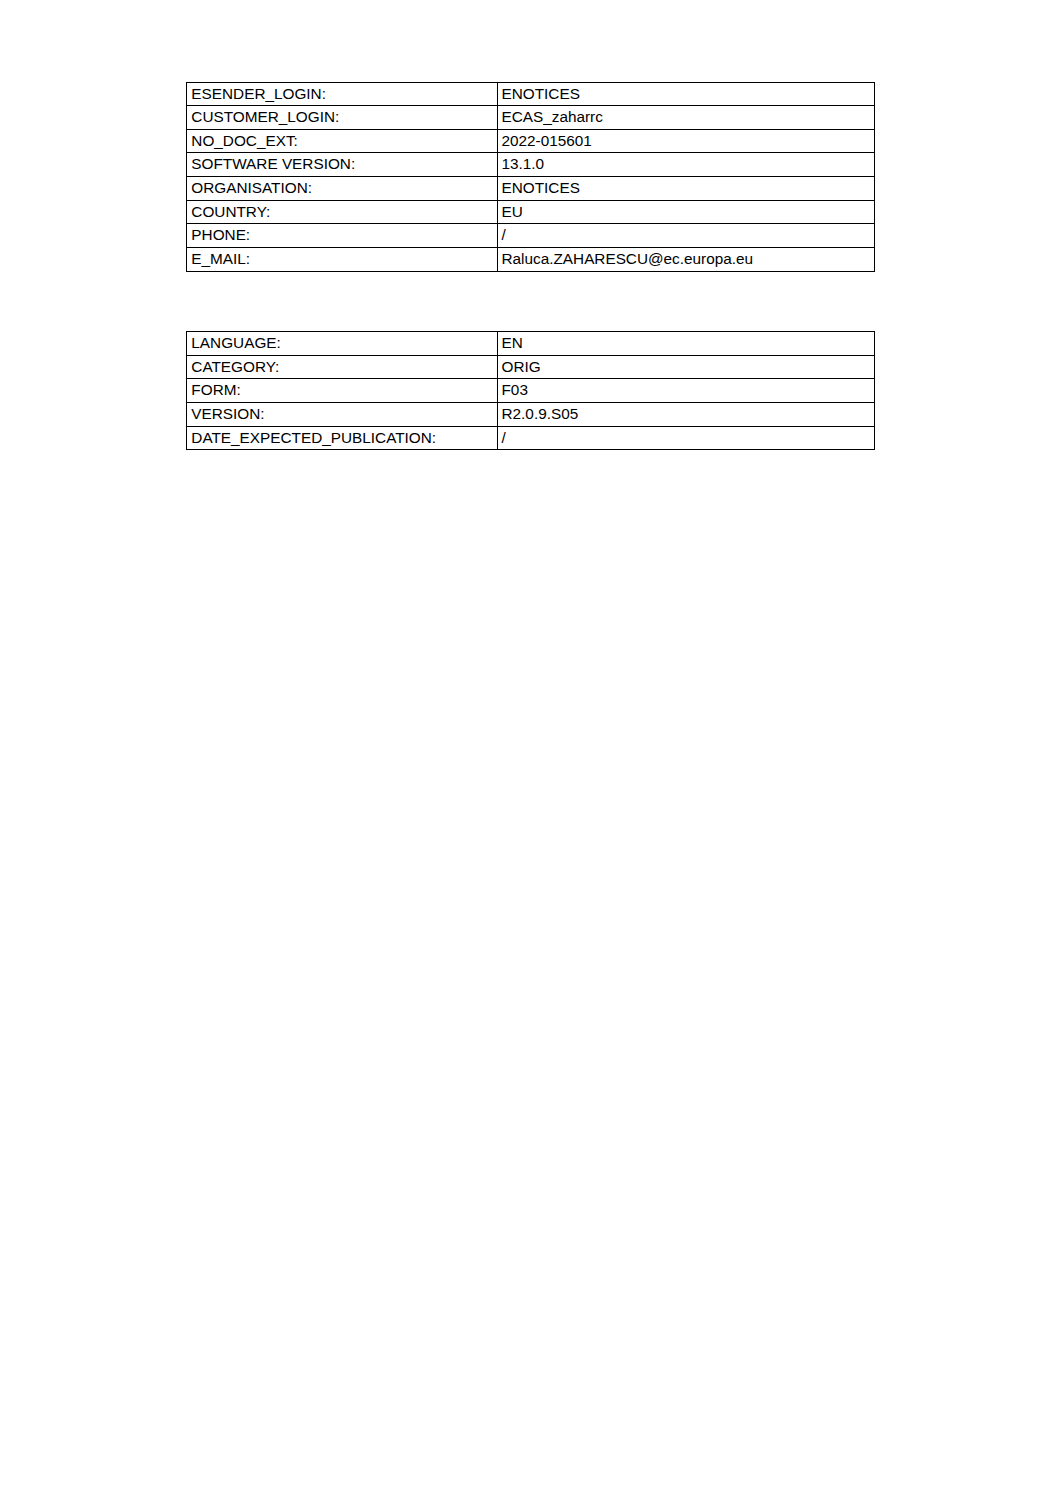| ESENDER_LOGIN: | ENOTICES |
| CUSTOMER_LOGIN: | ECAS_zaharrc |
| NO_DOC_EXT: | 2022-015601 |
| SOFTWARE VERSION: | 13.1.0 |
| ORGANISATION: | ENOTICES |
| COUNTRY: | EU |
| PHONE: | / |
| E_MAIL: | Raluca.ZAHARESCU@ec.europa.eu |
| LANGUAGE: | EN |
| CATEGORY: | ORIG |
| FORM: | F03 |
| VERSION: | R2.0.9.S05 |
| DATE_EXPECTED_PUBLICATION: | / |